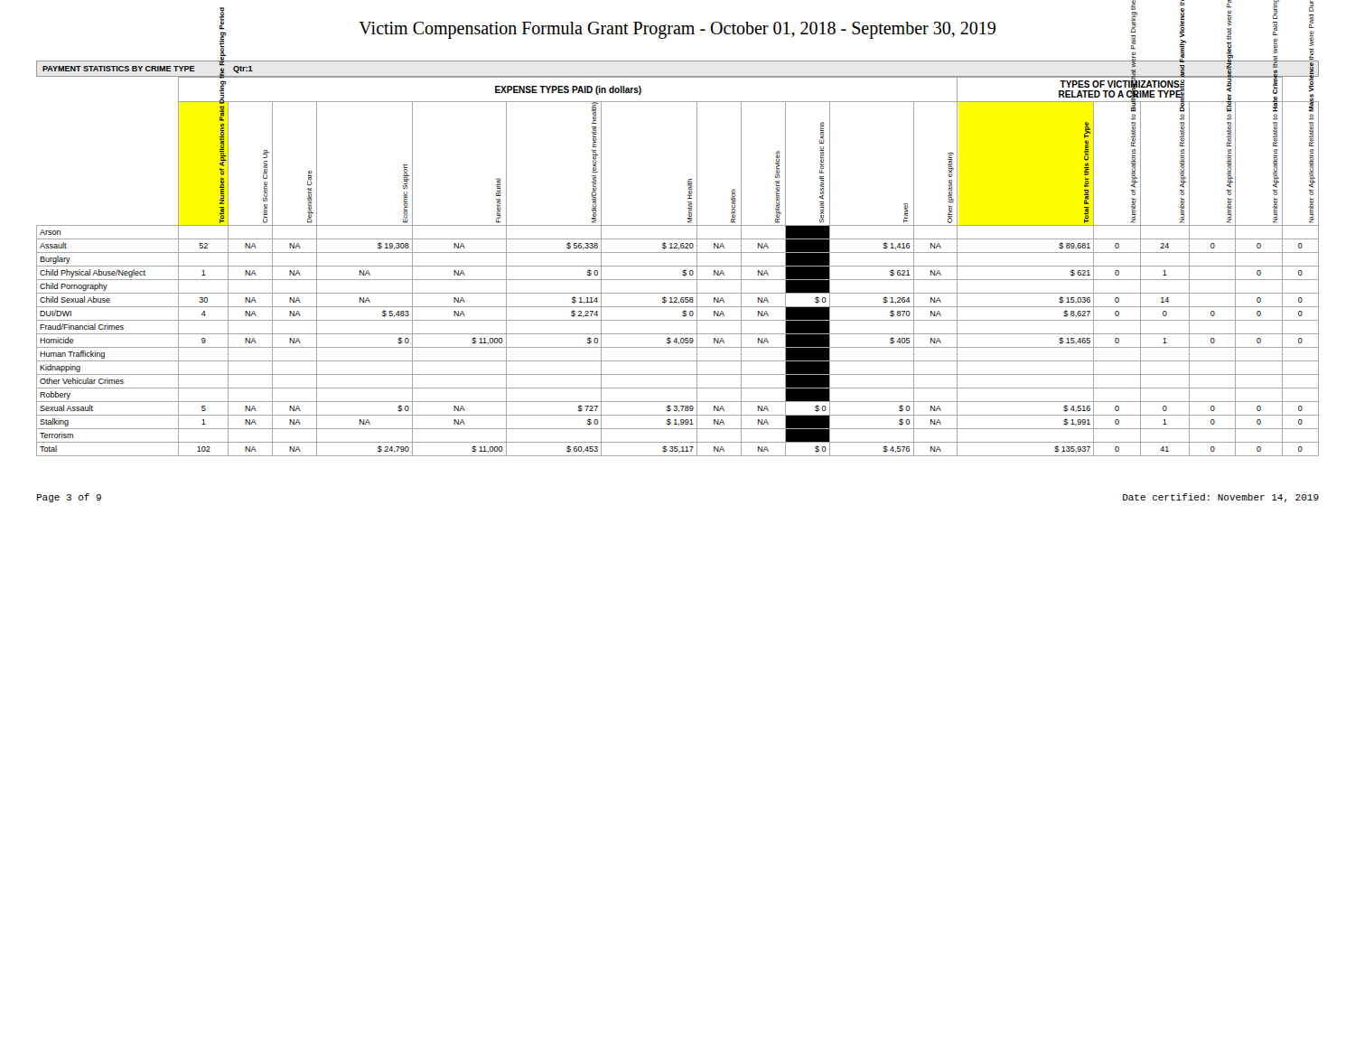Victim Compensation Formula Grant Program - October 01, 2018 - September 30, 2019
PAYMENT STATISTICS BY CRIME TYPE Qtr:1
| | EXPENSE TYPES PAID (in dollars) | TYPES OF VICTIMIZATIONS RELATED TO A CRIME TYPE |
| --- | --- | --- |
| Total Number of Applications Paid During the Reporting Period | Crime Scene Clean Up | Dependent Care | Economic Support | Funeral Burial | Medical/Dental (except mental health) | Mental Health | Relocation | Replacement Services | Sexual Assault Forensic Exams | Travel | Other (please explain) | Total Paid for this Crime Type | Number of Applications Related to Bullying that were Paid During the Reporting Period | Number of Applications Related to Domestic and Family Violence that were Paid During the Reporting Period | Number of Applications Related to Elder Abuse/Neglect that were Paid During the Reporting Period | Number of Applications Related to Hate Crimes that were Paid During the Reporting Period | Number of Applications Related to Mass Violence that were Paid During the Reporting Period |
| Arson | | | | | | | | | | | | | | | | | | |
| Assault | 52 | NA | NA | $ 19,308 | NA | $ 56,338 | $ 12,620 | NA | NA | | $ 1,416 | NA | $ 89,681 | 0 | 24 | 0 | 0 | 0 |
| Burglary | | | | | | | | | | | | | | | | | | |
| Child Physical Abuse/Neglect | 1 | NA | NA | NA | NA | $ 0 | $ 0 | NA | NA | | $ 621 | NA | $ 621 | 0 | 1 | | 0 | 0 |
| Child Pornography | | | | | | | | | | | | | | | | | | |
| Child Sexual Abuse | 30 | NA | NA | NA | NA | $ 1,114 | $ 12,658 | NA | NA | $ 0 | $ 1,264 | NA | $ 15,036 | 0 | 14 | | 0 | 0 |
| DUI/DWI | 4 | NA | NA | $ 5,483 | NA | $ 2,274 | $ 0 | NA | NA | | $ 870 | NA | $ 8,627 | 0 | 0 | 0 | 0 | 0 |
| Fraud/Financial Crimes | | | | | | | | | | | | | | | | | | |
| Homicide | 9 | NA | NA | $ 0 | $ 11,000 | $ 0 | $ 4,059 | NA | NA | | $ 405 | NA | $ 15,465 | 0 | 1 | 0 | 0 | 0 |
| Human Trafficking | | | | | | | | | | | | | | | | | | |
| Kidnapping | | | | | | | | | | | | | | | | | | |
| Other Vehicular Crimes | | | | | | | | | | | | | | | | | | |
| Robbery | | | | | | | | | | | | | | | | | | |
| Sexual Assault | 5 | NA | NA | $ 0 | NA | $ 727 | $ 3,789 | NA | NA | $ 0 | $ 0 | NA | $ 4,516 | 0 | 0 | 0 | 0 | 0 |
| Stalking | 1 | NA | NA | NA | NA | $ 0 | $ 1,991 | NA | NA | | $ 0 | NA | $ 1,991 | 0 | 1 | 0 | 0 | 0 |
| Terrorism | | | | | | | | | | | | | | | | | | |
| Total | 102 | NA | NA | $ 24,790 | $ 11,000 | $ 60,453 | $ 35,117 | NA | NA | $ 0 | $ 4,576 | NA | $ 135,937 | 0 | 41 | 0 | 0 | 0 |
Page 3 of 9
Date certified: November 14, 2019